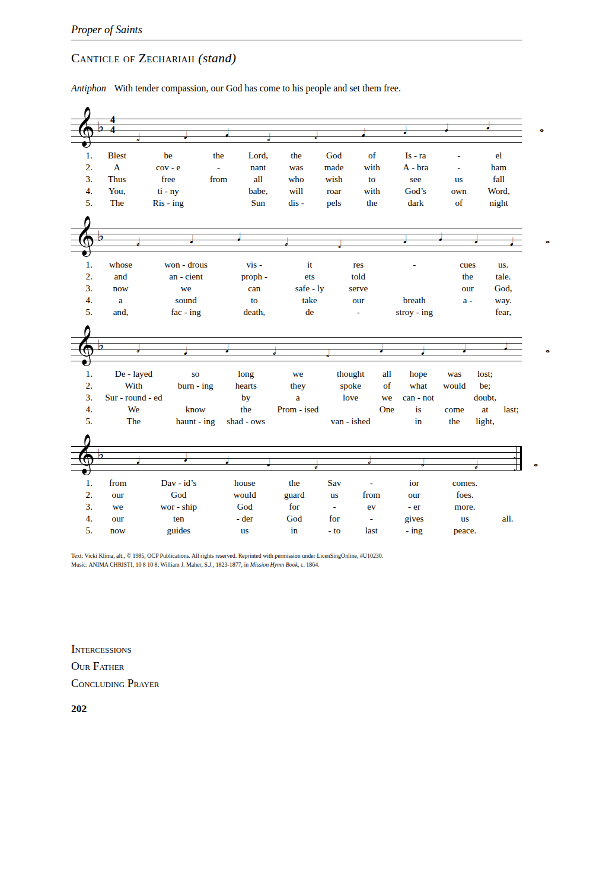Proper of Saints
Canticle of Zechariah (stand)
Antiphon
With tender compassion, our God has come to his people and set them free.
𝄞
♭
44
𝅗𝅥 𝅘𝅥 𝅘𝅥 𝅗𝅥 𝅗𝅥 𝅘𝅥 𝅘𝅥 𝅘𝅥 𝅘𝅥 𝅝
| 1. | Blest | be | the | Lord, | the | God | of | Is - ra | - | el |
| 2. | A | cov - e | - | nant | was | made | with | A - bra | - | ham |
| 3. | Thus | free | from | all | who | wish | to | see | us | fall |
| 4. | You, | ti - ny | | babe, | will | roar | with | God’s | own | Word, |
| 5. | The | Ris - ing | | Sun | dis - | pels | the | dark | of | night |
𝄞
♭
𝅗𝅥 𝅘𝅥 𝅘𝅥 𝅗𝅥 𝅗𝅥 𝅘𝅥 𝅘𝅥 𝅘𝅥 𝅘𝅥 𝅝
| 1. | whose | won - drous | vis - | it | res | - | cues | us. |
| 2. | and | an - cient | proph - | ets | told | | the | tale. |
| 3. | now | we | can | safe - ly | serve | | our | God, |
| 4. | a | sound | to | take | our | breath | a - | way. |
| 5. | and, | fac - ing | death, | de | - | stroy - ing | | fear, |
𝄞
♭
𝅗𝅥 𝅘𝅥 𝅘𝅥 𝅗𝅥 𝅗𝅥 𝅘𝅥 𝅘𝅥 𝅘𝅥 𝅘𝅥 𝅝
| 1. | De - layed | so | long | we | thought | all | hope | was | lost; |
| 2. | With | burn - ing | hearts | they | spoke | of | what | would | be; |
| 3. | Sur - round - ed | | by | a | love | we | can - not | | doubt, |
| 4. | We | know | the | Prom - ised | | One | is | come | at | last; |
| 5. | The | haunt - ing | shad - ows | | van - ished | | in | the | light, |
𝄞
♭
𝅘𝅥 𝅘𝅥 𝅘𝅥 𝅘𝅥 𝅗𝅥 𝅗𝅥 𝅗𝅥 𝅗𝅥 𝅝
•
•
| 1. | from | Dav - id’s | house | the | Sav | - | ior | comes. |
| 2. | our | God | would | guard | us | from | our | foes. |
| 3. | we | wor - ship | God | for | - | ev | - er | more. |
| 4. | our | ten | - der | God | for | - | gives | us | all. |
| 5. | now | guides | us | in | - to | last | - ing | peace. |
Text: Vicki Klima, alt., © 1985, OCP Publications. All rights reserved. Reprinted with permission under LicenSingOnline, #U10230.
Music: ANIMA CHRISTI, 10 8 10 8; William J. Maher, S.J., 1823-1877, in Mission Hymn Book, c. 1864.
Intercessions
Our Father
Concluding Prayer
202